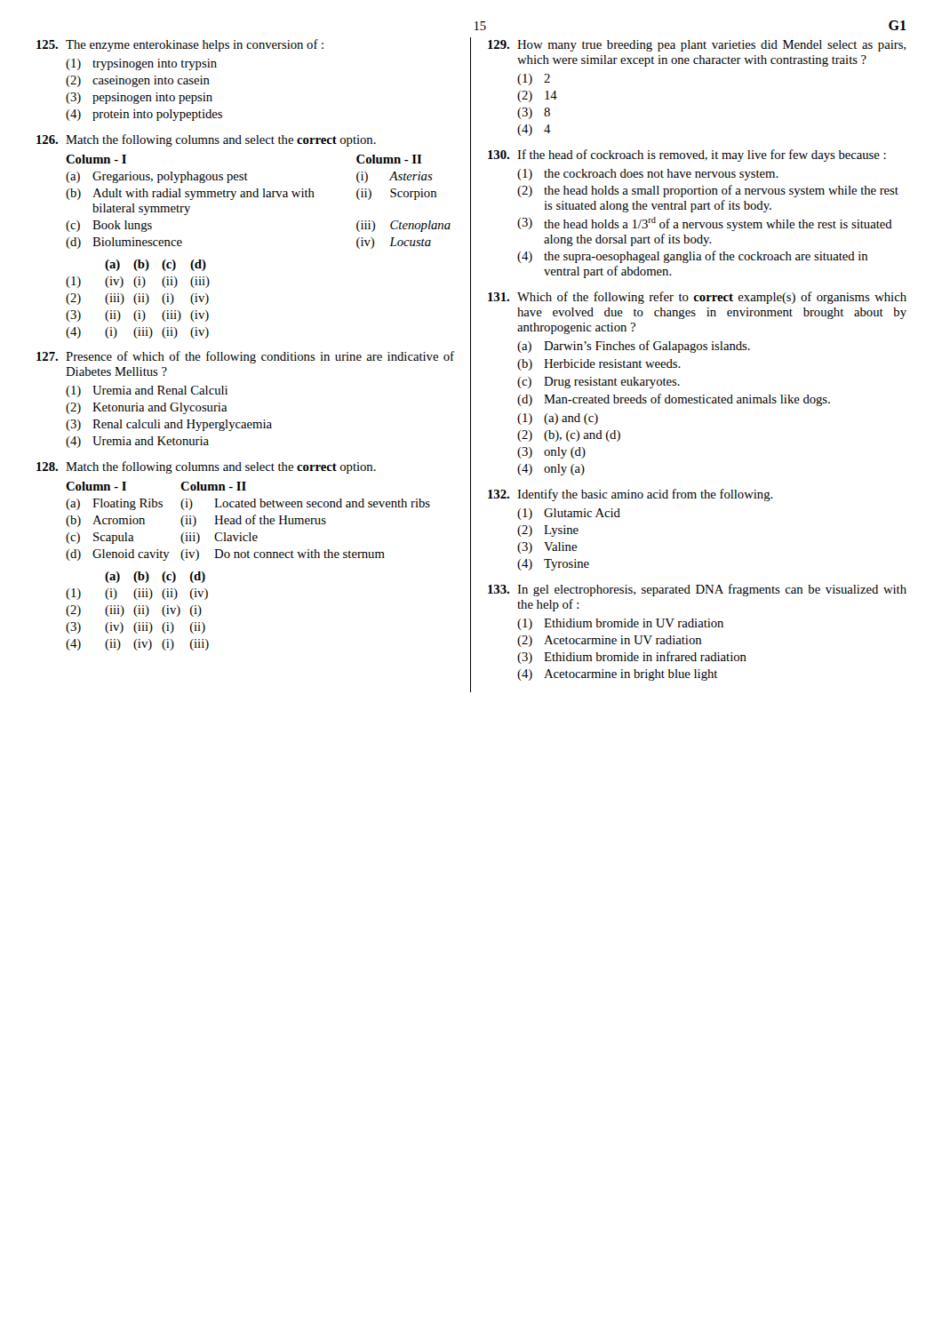15
G1
125.
The enzyme enterokinase helps in conversion of :
(1) trypsinogen into trypsin
(2) caseinogen into casein
(3) pepsinogen into pepsin
(4) protein into polypeptides
126.
Match the following columns and select the correct option.
| Column - I | Column - II |
| --- | --- |
| (a) | Gregarious, polyphagous pest | (i) | Asterias |
| (b) | Adult with radial symmetry and larva with bilateral symmetry | (ii) | Scorpion |
| (c) | Book lungs | (iii) | Ctenoplana |
| (d) | Bioluminescence | (iv) | Locusta |
| | (a) | (b) | (c) | (d) |
| --- | --- | --- | --- | --- |
| (1) | (iv) | (i) | (ii) | (iii) |
| (2) | (iii) | (ii) | (i) | (iv) |
| (3) | (ii) | (i) | (iii) | (iv) |
| (4) | (i) | (iii) | (ii) | (iv) |
127.
Presence of which of the following conditions in urine are indicative of Diabetes Mellitus ?
(1) Uremia and Renal Calculi
(2) Ketonuria and Glycosuria
(3) Renal calculi and Hyperglycaemia
(4) Uremia and Ketonuria
128.
Match the following columns and select the correct option.
| Column - I | Column - II |
| --- | --- |
| (a) | Floating Ribs | (i) | Located between second and seventh ribs |
| (b) | Acromion | (ii) | Head of the Humerus |
| (c) | Scapula | (iii) | Clavicle |
| (d) | Glenoid cavity | (iv) | Do not connect with the sternum |
| | (a) | (b) | (c) | (d) |
| --- | --- | --- | --- | --- |
| (1) | (i) | (iii) | (ii) | (iv) |
| (2) | (iii) | (ii) | (iv) | (i) |
| (3) | (iv) | (iii) | (i) | (ii) |
| (4) | (ii) | (iv) | (i) | (iii) |
129.
How many true breeding pea plant varieties did Mendel select as pairs, which were similar except in one character with contrasting traits ?
(1) 2
(2) 14
(3) 8
(4) 4
130.
If the head of cockroach is removed, it may live for few days because :
(1) the cockroach does not have nervous system.
(2) the head holds a small proportion of a nervous system while the rest is situated along the ventral part of its body.
(3) the head holds a 1/3rd of a nervous system while the rest is situated along the dorsal part of its body.
(4) the supra-oesophageal ganglia of the cockroach are situated in ventral part of abdomen.
131.
Which of the following refer to correct example(s) of organisms which have evolved due to changes in environment brought about by anthropogenic action ?
(a) Darwin’s Finches of Galapagos islands.
(b) Herbicide resistant weeds.
(c) Drug resistant eukaryotes.
(d) Man-created breeds of domesticated animals like dogs.
(1)(a) and (c)
(2)(b), (c) and (d)
(3) only (d)
(4) only (a)
132.
Identify the basic amino acid from the following.
(1) Glutamic Acid
(2) Lysine
(3) Valine
(4) Tyrosine
133.
In gel electrophoresis, separated DNA fragments can be visualized with the help of :
(1) Ethidium bromide in UV radiation
(2) Acetocarmine in UV radiation
(3) Ethidium bromide in infrared radiation
(4) Acetocarmine in bright blue light